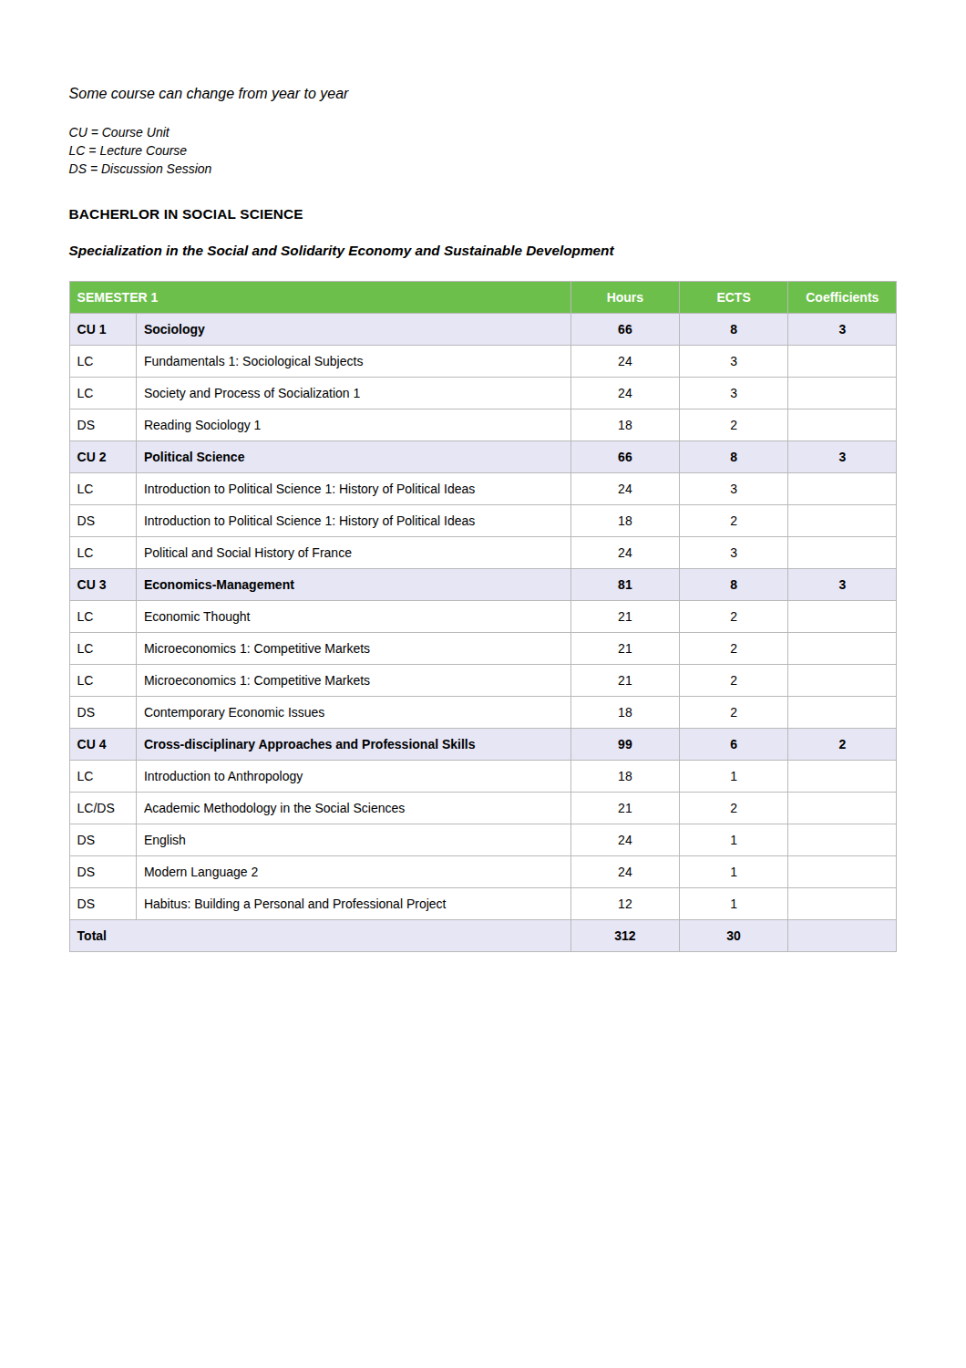Some course can change from year to year
CU = Course Unit
LC = Lecture Course
DS = Discussion Session
BACHERLOR IN SOCIAL SCIENCE
Specialization in the Social and Solidarity Economy and Sustainable Development
| SEMESTER 1 | Hours | ECTS | Coefficients |
| --- | --- | --- | --- |
| CU 1 | Sociology | 66 | 8 | 3 |
| LC | Fundamentals 1: Sociological Subjects | 24 | 3 | |
| LC | Society and Process of Socialization 1 | 24 | 3 | |
| DS | Reading Sociology 1 | 18 | 2 | |
| CU 2 | Political Science | 66 | 8 | 3 |
| LC | Introduction to Political Science 1: History of Political Ideas | 24 | 3 | |
| DS | Introduction to Political Science 1: History of Political Ideas | 18 | 2 | |
| LC | Political and Social History of France | 24 | 3 | |
| CU 3 | Economics-Management | 81 | 8 | 3 |
| LC | Economic Thought | 21 | 2 | |
| LC | Microeconomics 1: Competitive Markets | 21 | 2 | |
| LC | Microeconomics 1: Competitive Markets | 21 | 2 | |
| DS | Contemporary Economic Issues | 18 | 2 | |
| CU 4 | Cross-disciplinary Approaches and Professional Skills | 99 | 6 | 2 |
| LC | Introduction to Anthropology | 18 | 1 | |
| LC/DS | Academic Methodology in the Social Sciences | 21 | 2 | |
| DS | English | 24 | 1 | |
| DS | Modern Language 2 | 24 | 1 | |
| DS | Habitus: Building a Personal and Professional Project | 12 | 1 | |
| Total | 312 | 30 | |